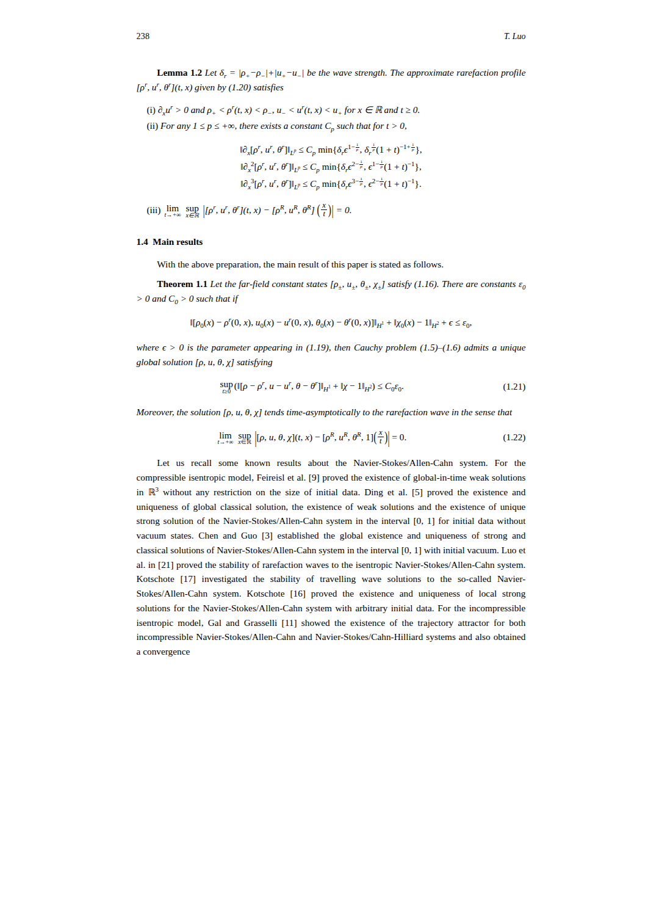238 T. Luo
Lemma 1.2 Let δr = |ρ+−ρ−|+|u+−u−| be the wave strength. The approximate rarefaction profile [ρr, ur, θr](t, x) given by (1.20) satisfies
(i) ∂xur > 0 and ρ+ < ρr(t, x) < ρ−, u− < ur(t, x) < u+ for x ∈ ℝ and t ≥ 0.
(ii) For any 1 ≤ p ≤ +∞, there exists a constant Cp such that for t > 0,
‖∂x[ρr, ur, θr]‖Lp ≤ Cp min{δrϵ1−1 p, δr1 p(1 + t)−1+1 p},
‖∂x2[ρr, ur, θr]‖Lp ≤ Cp min{δrϵ2−1 p, ϵ1−1 p(1 + t)−1},
‖∂x3[ρr, ur, θr]‖Lp ≤ Cp min{δrϵ3−1 p, ϵ2−1 p(1 + t)−1}.
(iii) lim t→+∞ sup x∈ℝ |[ρr, ur, θr](t, x) − [ρR, uR, θR] (xt)| = 0.
1.4 Main results
With the above preparation, the main result of this paper is stated as follows.
Theorem 1.1 Let the far-field constant states [ρ±, u±, θ±, χ±] satisfy (1.16). There are constants ε0 > 0 and C0 > 0 such that if
‖[ρ0(x) − ρr(0, x), u0(x) − ur(0, x), θ0(x) − θr(0, x)]‖H1 + ‖χ0(x) − 1‖H2 + ϵ ≤ ε0,
where ϵ > 0 is the parameter appearing in (1.19), then Cauchy problem (1.5)–(1.6) admits a unique global solution [ρ, u, θ, χ] satisfying
sup t≥0(‖[ρ − ρr, u − ur, θ − θr]‖H1 + ‖χ − 1‖H2) ≤ C0ε0.
(1.21)
Moreover, the solution [ρ, u, θ, χ] tends time-asymptotically to the rarefaction wave in the sense that
lim t→+∞ sup x∈ℝ |[ρ, u, θ, χ](t, x) − [ρR, uR, θR, 1](xt)| = 0.
(1.22)
Let us recall some known results about the Navier-Stokes/Allen-Cahn system. For the compressible isentropic model, Feireisl et al. [9] proved the existence of global-in-time weak solutions in ℝ3 without any restriction on the size of initial data. Ding et al. [5] proved the existence and uniqueness of global classical solution, the existence of weak solutions and the existence of unique strong solution of the Navier-Stokes/Allen-Cahn system in the interval [0, 1] for initial data without vacuum states. Chen and Guo [3] established the global existence and uniqueness of strong and classical solutions of Navier-Stokes/Allen-Cahn system in the interval [0, 1] with initial vacuum. Luo et al. in [21] proved the stability of rarefaction waves to the isentropic Navier-Stokes/Allen-Cahn system. Kotschote [17] investigated the stability of travelling wave solutions to the so-called Navier-Stokes/Allen-Cahn system. Kotschote [16] proved the existence and uniqueness of local strong solutions for the Navier-Stokes/Allen-Cahn system with arbitrary initial data. For the incompressible isentropic model, Gal and Grasselli [11] showed the existence of the trajectory attractor for both incompressible Navier-Stokes/Allen-Cahn and Navier-Stokes/Cahn-Hilliard systems and also obtained a convergence